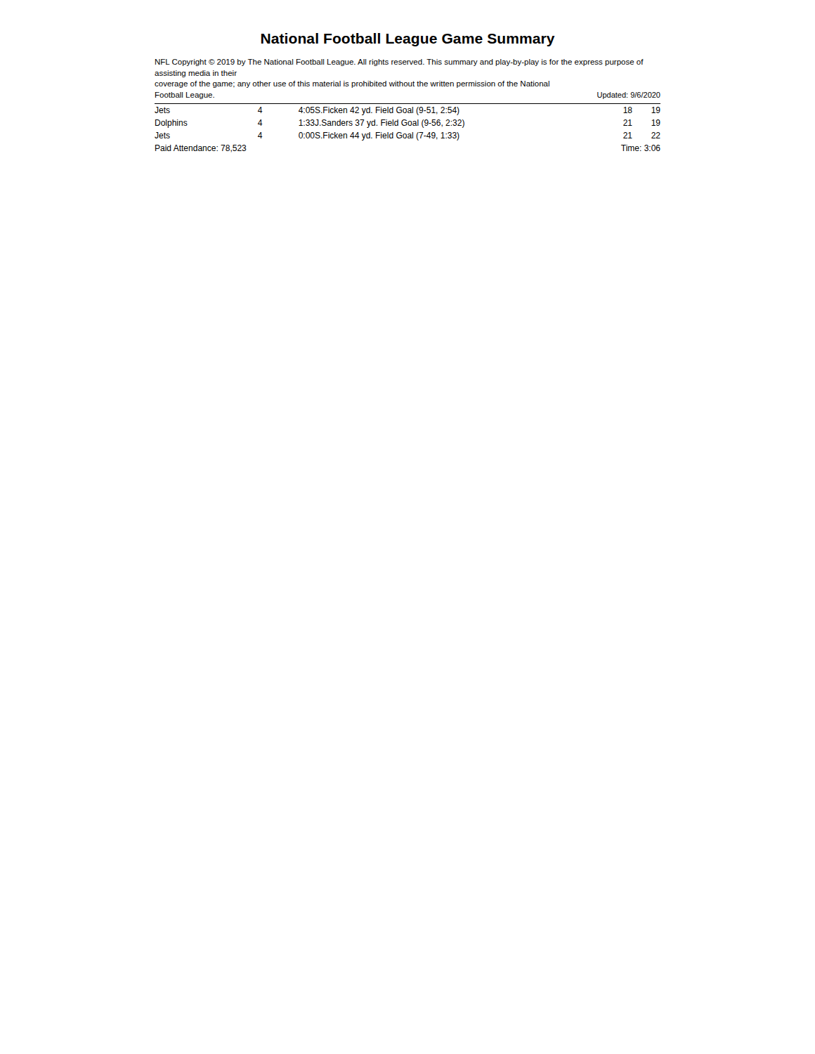National Football League Game Summary
NFL Copyright © 2019 by The National Football League. All rights reserved. This summary and play-by-play is for the express purpose of assisting media in their coverage of the game; any other use of this material is prohibited without the written permission of the National Football League. Updated: 9/6/2020
| Jets | 4 | 4:05 | S.Ficken 42 yd. Field Goal (9-51, 2:54) | 18 | 19 |
| Dolphins | 4 | 1:33 | J.Sanders 37 yd. Field Goal (9-56, 2:32) | 21 | 19 |
| Jets | 4 | 0:00 | S.Ficken 44 yd. Field Goal (7-49, 1:33) | 21 | 22 |
Paid Attendance: 78,523 Time: 3:06